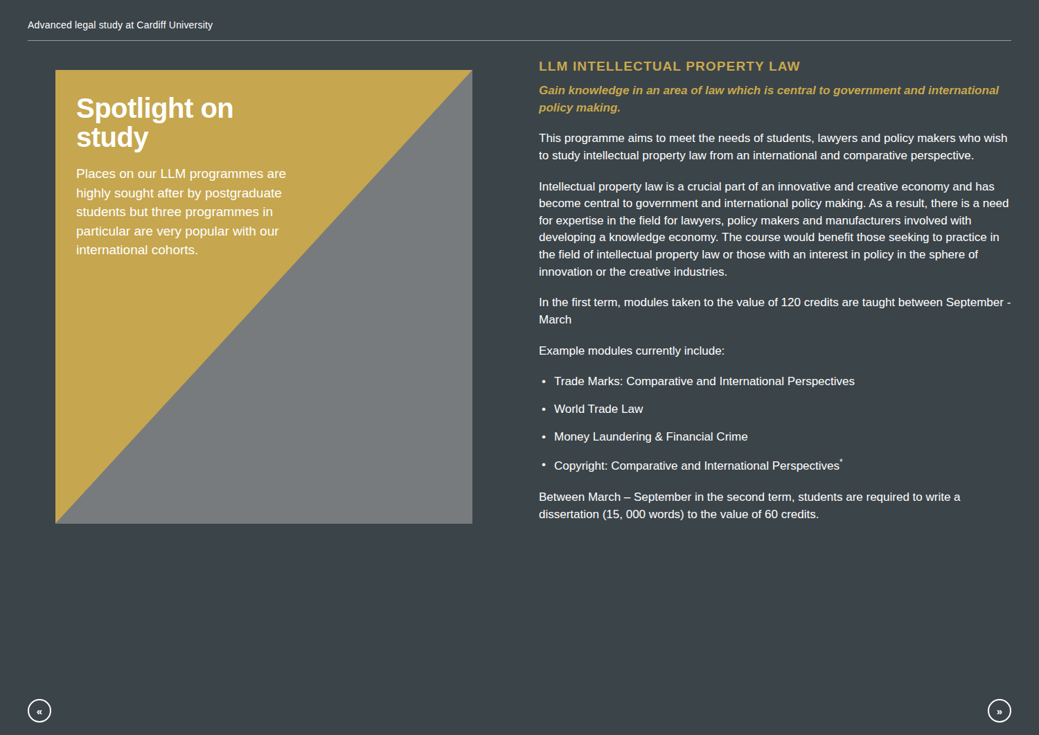Advanced legal study at Cardiff University
Spotlight on study
Places on our LLM programmes are highly sought after by postgraduate students but three programmes in particular are very popular with our international cohorts.
LLM Intellectual Property Law
Gain knowledge in an area of law which is central to government and international policy making.
This programme aims to meet the needs of students, lawyers and policy makers who wish to study intellectual property law from an international and comparative perspective.
Intellectual property law is a crucial part of an innovative and creative economy and has become central to government and international policy making. As a result, there is a need for expertise in the field for lawyers, policy makers and manufacturers involved with developing a knowledge economy. The course would benefit those seeking to practice in the field of intellectual property law or those with an interest in policy in the sphere of innovation or the creative industries.
In the first term, modules taken to the value of 120 credits are taught between September - March
Example modules currently include:
Trade Marks: Comparative and International Perspectives
World Trade Law
Money Laundering & Financial Crime
Copyright: Comparative and International Perspectives*
Between March – September in the second term, students are required to write a dissertation (15, 000 words) to the value of 60 credits.
« »